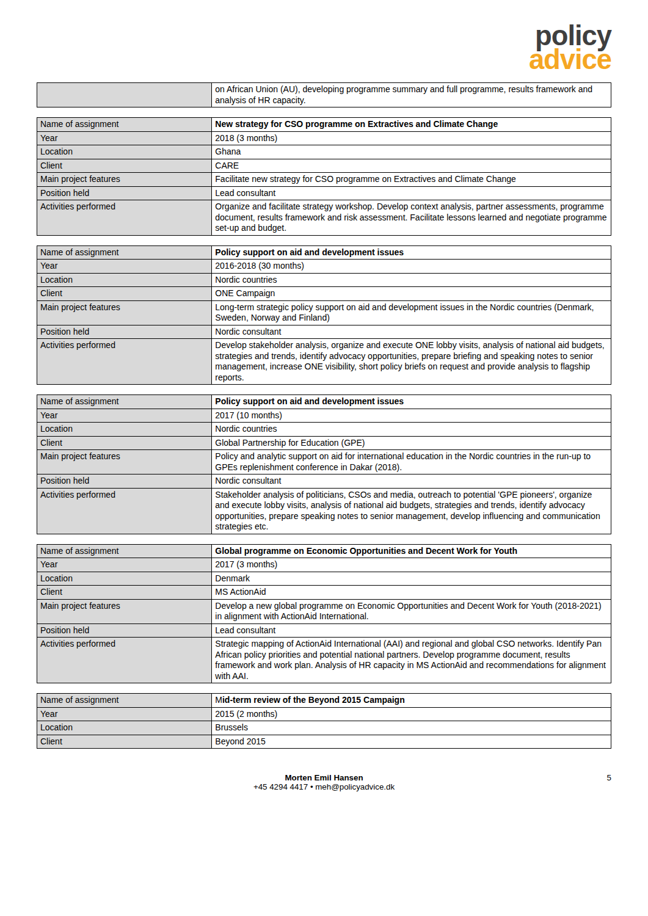policy advice
| | on African Union (AU), developing programme summary and full programme, results framework and analysis of HR capacity. |
| Name of assignment | New strategy for CSO programme on Extractives and Climate Change |
| Year | 2018 (3 months) |
| Location | Ghana |
| Client | CARE |
| Main project features | Facilitate new strategy for CSO programme on Extractives and Climate Change |
| Position held | Lead consultant |
| Activities performed | Organize and facilitate strategy workshop. Develop context analysis, partner assessments, programme document, results framework and risk assessment. Facilitate lessons learned and negotiate programme set-up and budget. |
| Name of assignment | Policy support on aid and development issues |
| Year | 2016-2018 (30 months) |
| Location | Nordic countries |
| Client | ONE Campaign |
| Main project features | Long-term strategic policy support on aid and development issues in the Nordic countries (Denmark, Sweden, Norway and Finland) |
| Position held | Nordic consultant |
| Activities performed | Develop stakeholder analysis, organize and execute ONE lobby visits, analysis of national aid budgets, strategies and trends, identify advocacy opportunities, prepare briefing and speaking notes to senior management, increase ONE visibility, short policy briefs on request and provide analysis to flagship reports. |
| Name of assignment | Policy support on aid and development issues |
| Year | 2017 (10 months) |
| Location | Nordic countries |
| Client | Global Partnership for Education (GPE) |
| Main project features | Policy and analytic support on aid for international education in the Nordic countries in the run-up to GPEs replenishment conference in Dakar (2018). |
| Position held | Nordic consultant |
| Activities performed | Stakeholder analysis of politicians, CSOs and media, outreach to potential 'GPE pioneers', organize and execute lobby visits, analysis of national aid budgets, strategies and trends, identify advocacy opportunities, prepare speaking notes to senior management, develop influencing and communication strategies etc. |
| Name of assignment | Global programme on Economic Opportunities and Decent Work for Youth |
| Year | 2017 (3 months) |
| Location | Denmark |
| Client | MS ActionAid |
| Main project features | Develop a new global programme on Economic Opportunities and Decent Work for Youth (2018-2021) in alignment with ActionAid International. |
| Position held | Lead consultant |
| Activities performed | Strategic mapping of ActionAid International (AAI) and regional and global CSO networks. Identify Pan African policy priorities and potential national partners. Develop programme document, results framework and work plan. Analysis of HR capacity in MS ActionAid and recommendations for alignment with AAI. |
| Name of assignment | M id-term review of the Beyond 2015 Campaign |
| Year | 2015 (2 months) |
| Location | Brussels |
| Client | Beyond 2015 |
5
Morten Emil Hansen
+45 4294 4417 • meh@policyadvice.dk